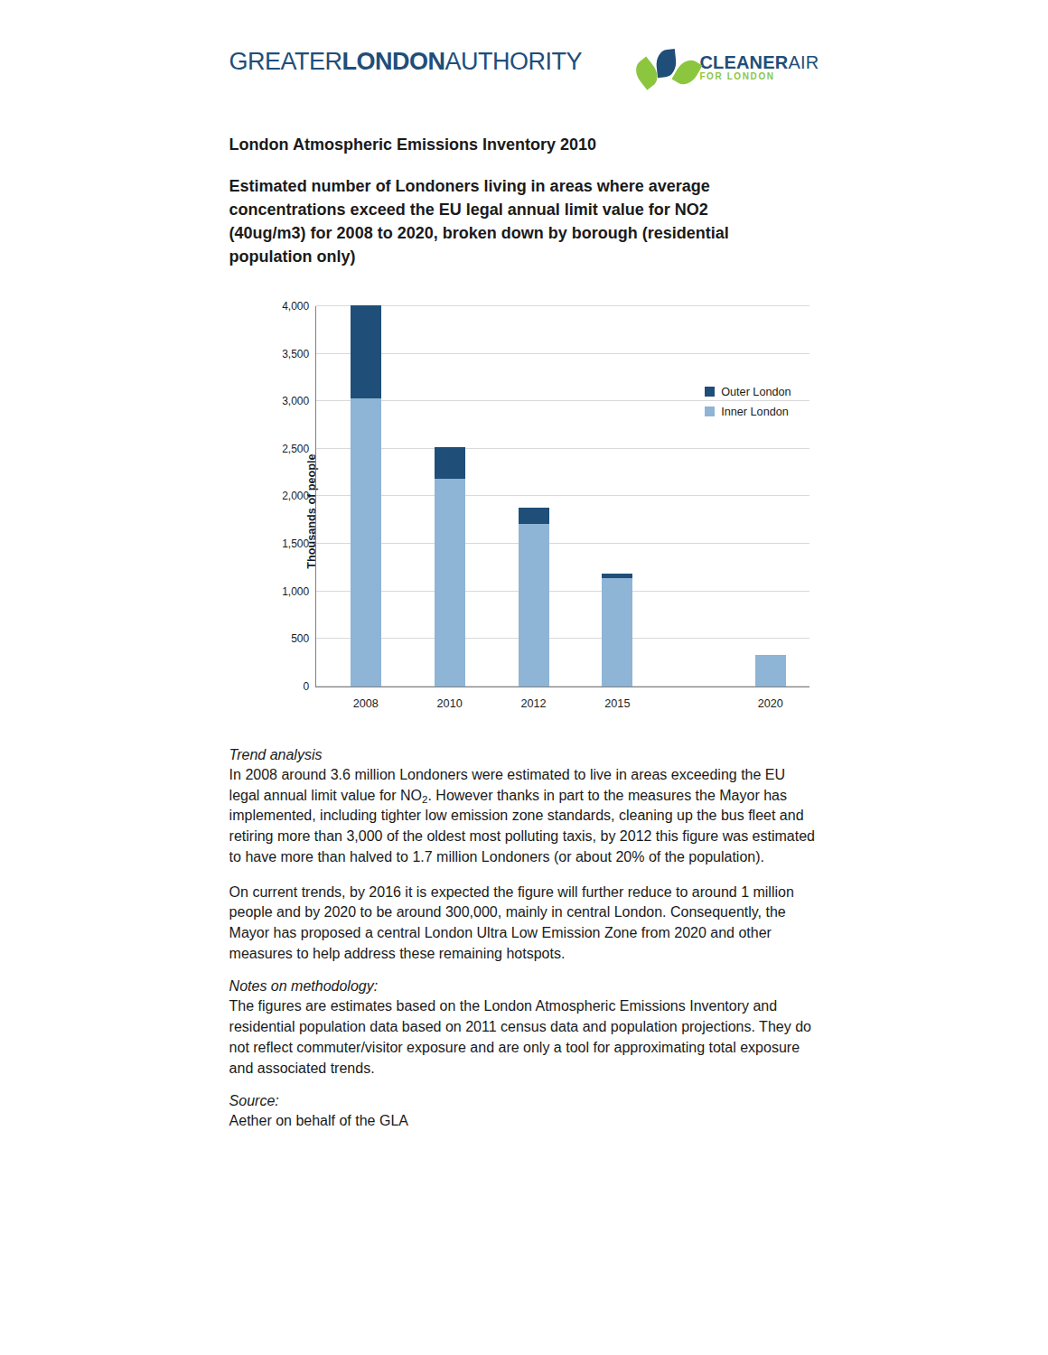GREATERLONDONAUTHORITY
CLEANERAIR
FOR LONDON
London Atmospheric Emissions Inventory 2010
Estimated number of Londoners living in areas where average concentrations exceed the EU legal annual limit value for NO2 (40ug/m3) for 2008 to 2020, broken down by borough (residential population only)
Thousands of people
0
500
1,000
1,500
2,000
2,500
3,000
3,500
4,000
Outer London
Inner London
2008
2010
2012
2015
2020
Trend analysis
In 2008 around 3.6 million Londoners were estimated to live in areas exceeding the EU legal annual limit value for NO2. However thanks in part to the measures the Mayor has implemented, including tighter low emission zone standards, cleaning up the bus fleet and retiring more than 3,000 of the oldest most polluting taxis, by 2012 this figure was estimated to have more than halved to 1.7 million Londoners (or about 20% of the population).
On current trends, by 2016 it is expected the figure will further reduce to around 1 million people and by 2020 to be around 300,000, mainly in central London. Consequently, the Mayor has proposed a central London Ultra Low Emission Zone from 2020 and other measures to help address these remaining hotspots.
Notes on methodology:
The figures are estimates based on the London Atmospheric Emissions Inventory and residential population data based on 2011 census data and population projections. They do not reflect commuter/visitor exposure and are only a tool for approximating total exposure and associated trends.
Source:
Aether on behalf of the GLA